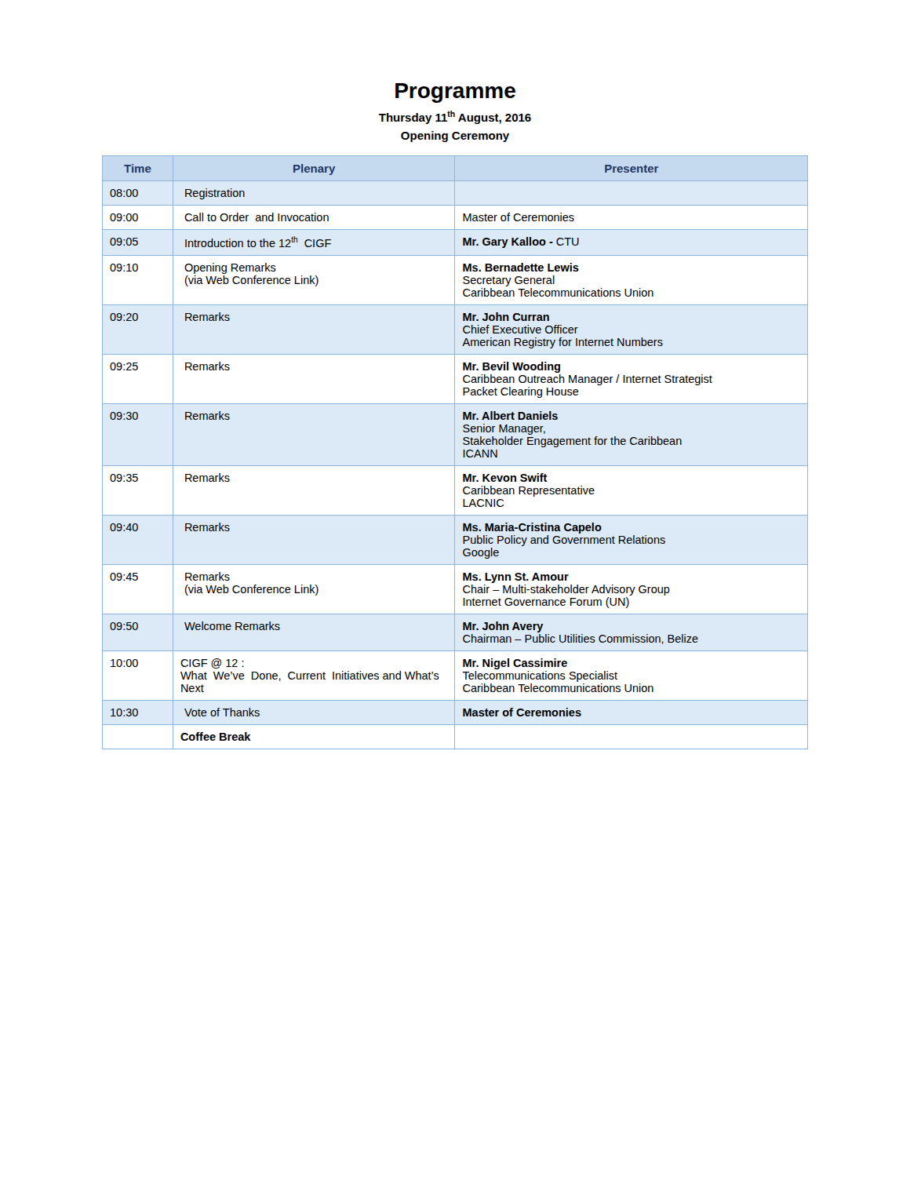Programme
Thursday 11th August, 2016
Opening Ceremony
| Time | Plenary | Presenter |
| --- | --- | --- |
| 08:00 | Registration | |
| 09:00 | Call to Order and Invocation | Master of Ceremonies |
| 09:05 | Introduction to the 12 th CIGF | Mr. Gary Kalloo - CTU |
| 09:10 | Opening Remarks (via Web Conference Link) | Ms. Bernadette Lewis Secretary General Caribbean Telecommunications Union |
| 09:20 | Remarks | Mr. John Curran Chief Executive Officer American Registry for Internet Numbers |
| 09:25 | Remarks | Mr. Bevil Wooding Caribbean Outreach Manager / Internet Strategist Packet Clearing House |
| 09:30 | Remarks | Mr. Albert Daniels Senior Manager, Stakeholder Engagement for the Caribbean ICANN |
| 09:35 | Remarks | Mr. Kevon Swift Caribbean Representative LACNIC |
| 09:40 | Remarks | Ms. Maria-Cristina Capelo Public Policy and Government Relations Google |
| 09:45 | Remarks (via Web Conference Link) | Ms. Lynn St. Amour Chair – Multi-stakeholder Advisory Group Internet Governance Forum (UN) |
| 09:50 | Welcome Remarks | Mr. John Avery Chairman – Public Utilities Commission, Belize |
| 10:00 | CIGF @ 12 : What We’ve Done, Current Initiatives and What’s Next | Mr. Nigel Cassimire Telecommunications Specialist Caribbean Telecommunications Union |
| 10:30 | Vote of Thanks | Master of Ceremonies |
| | Coffee Break | |